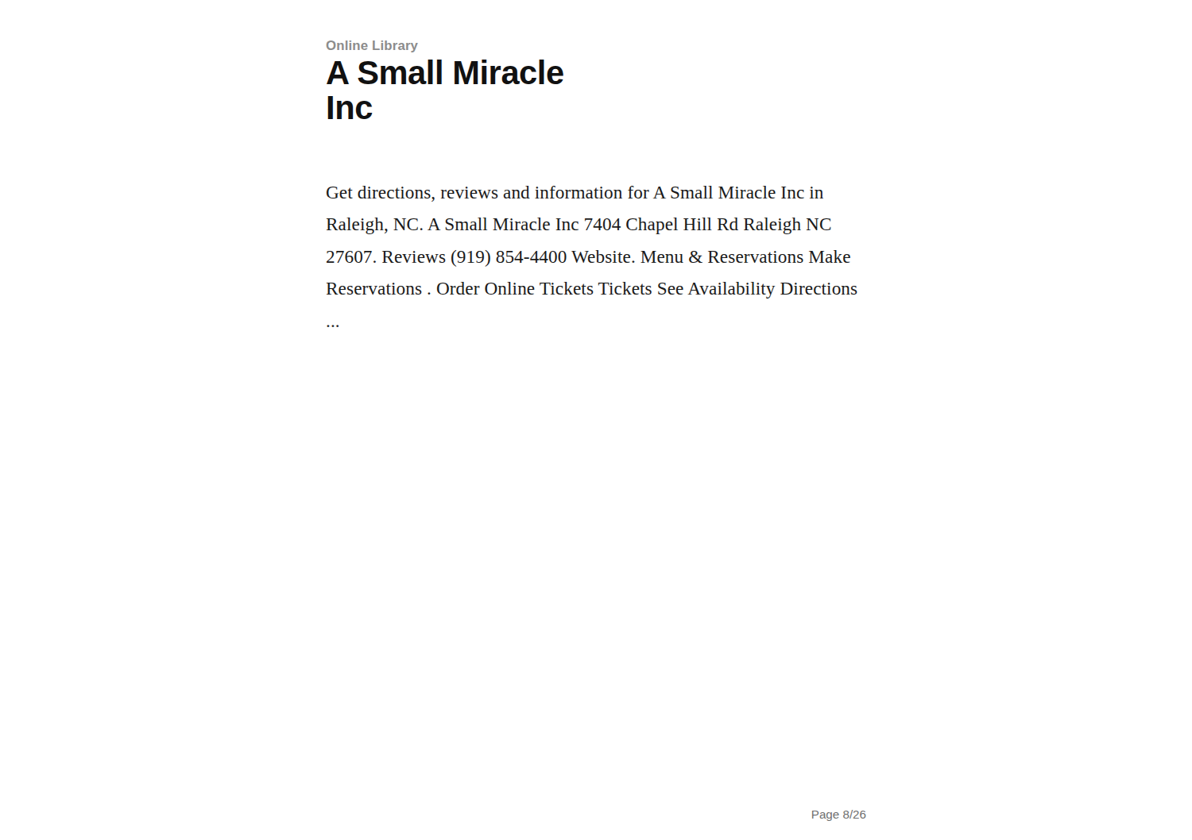Online Library
A Small Miracle Inc
Get directions, reviews and information for A Small Miracle Inc in Raleigh, NC. A Small Miracle Inc 7404 Chapel Hill Rd Raleigh NC 27607. Reviews (919) 854-4400 Website. Menu & Reservations Make Reservations . Order Online Tickets Tickets See Availability Directions ...
Page 8/26